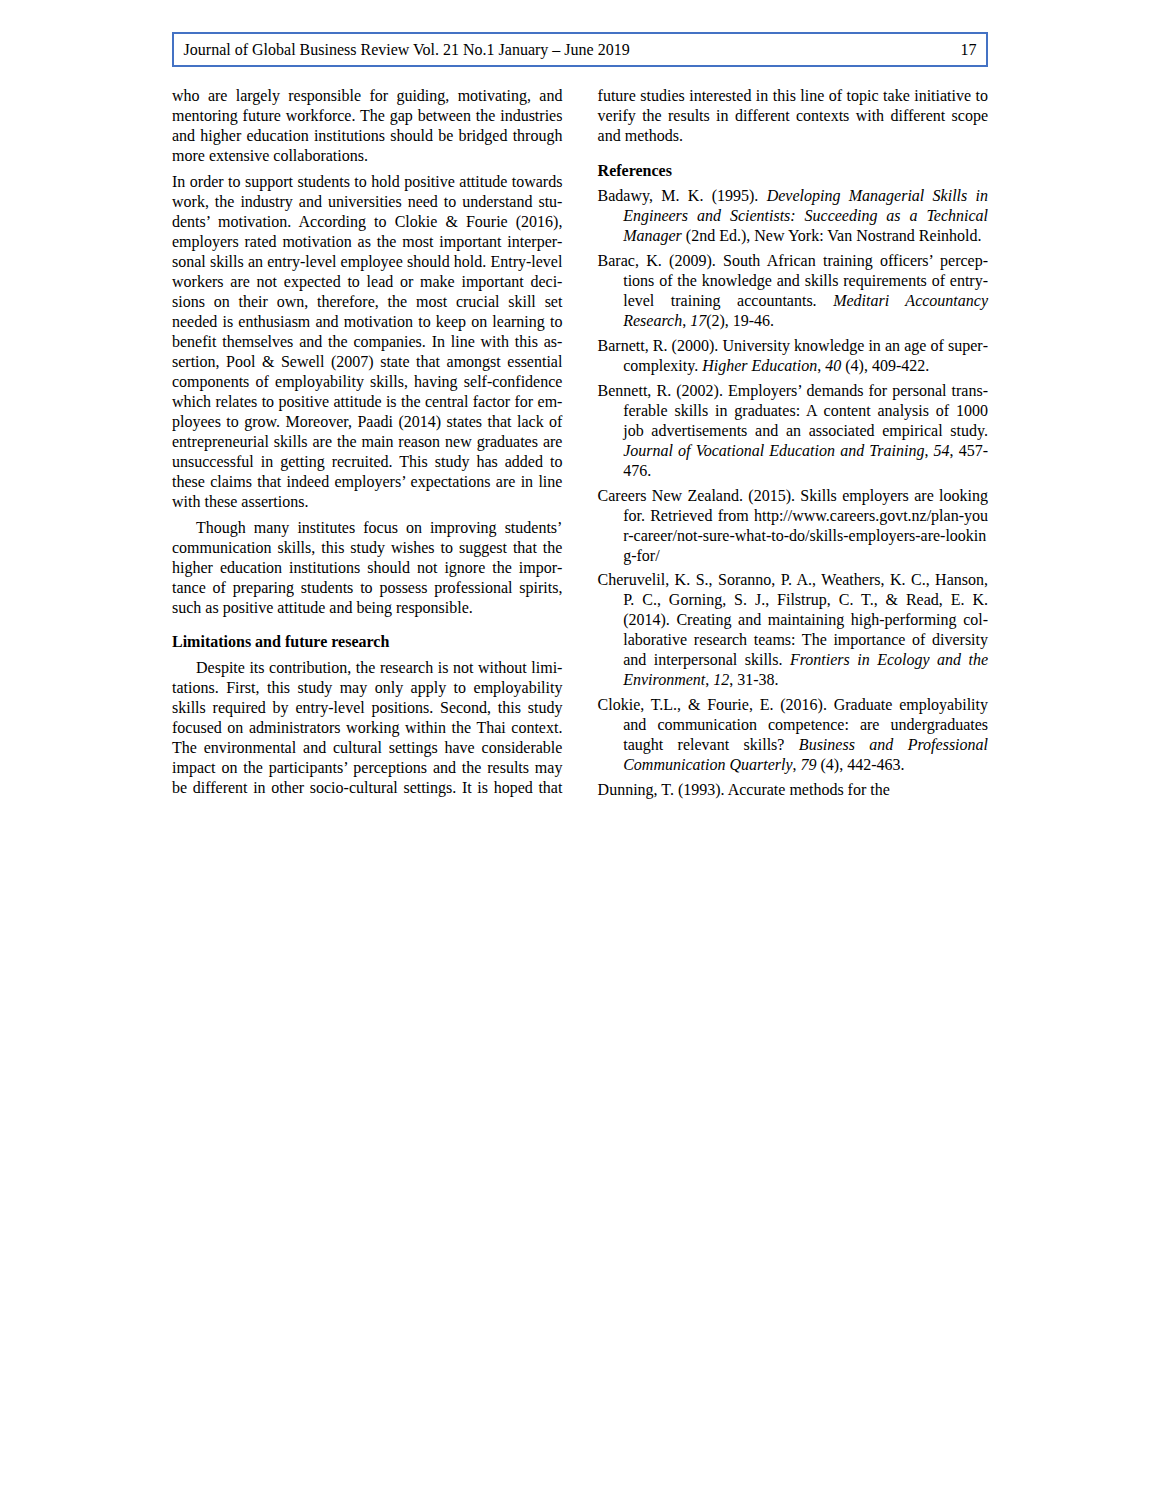Journal of Global Business Review Vol. 21 No.1 January – June 2019 17
who are largely responsible for guiding, motivating, and mentoring future workforce. The gap between the industries and higher education institutions should be bridged through more extensive collaborations.
In order to support students to hold positive attitude towards work, the industry and universities need to understand students’ motivation. According to Clokie & Fourie (2016), employers rated motivation as the most important interpersonal skills an entry-level employee should hold. Entry-level workers are not expected to lead or make important decisions on their own, therefore, the most crucial skill set needed is enthusiasm and motivation to keep on learning to benefit themselves and the companies. In line with this assertion, Pool & Sewell (2007) state that amongst essential components of employability skills, having self-confidence which relates to positive attitude is the central factor for employees to grow. Moreover, Paadi (2014) states that lack of entrepreneurial skills are the main reason new graduates are unsuccessful in getting recruited. This study has added to these claims that indeed employers’ expectations are in line with these assertions.
Though many institutes focus on improving students’ communication skills, this study wishes to suggest that the higher education institutions should not ignore the importance of preparing students to possess professional spirits, such as positive attitude and being responsible.
Limitations and future research
Despite its contribution, the research is not without limitations. First, this study may only apply to employability skills required by entry-level positions. Second, this study focused on administrators working within the Thai context. The environmental and cultural settings have considerable impact on the participants’ perceptions and the results may be different in other socio-cultural settings. It is hoped that future studies interested in this line of topic take initiative to verify the results in different contexts with different scope and methods.
References
Badawy, M. K. (1995). Developing Managerial Skills in Engineers and Scientists: Succeeding as a Technical Manager (2nd Ed.), New York: Van Nostrand Reinhold.
Barac, K. (2009). South African training officers’ perceptions of the knowledge and skills requirements of entry-level training accountants. Meditari Accountancy Research, 17(2), 19-46.
Barnett, R. (2000). University knowledge in an age of supercomplexity. Higher Education, 40 (4), 409-422.
Bennett, R. (2002). Employers’ demands for personal transferable skills in graduates: A content analysis of 1000 job advertisements and an associated empirical study. Journal of Vocational Education and Training, 54, 457-476.
Careers New Zealand. (2015). Skills employers are looking for. Retrieved from http://www.careers.govt.nz/plan-your-career/not-sure-what-to-do/skills-employers-are-looking-for/
Cheruvelil, K. S., Soranno, P. A., Weathers, K. C., Hanson, P. C., Gorning, S. J., Filstrup, C. T., & Read, E. K. (2014). Creating and maintaining high-performing collaborative research teams: The importance of diversity and interpersonal skills. Frontiers in Ecology and the Environment, 12, 31-38.
Clokie, T.L., & Fourie, E. (2016). Graduate employability and communication competence: are undergraduates taught relevant skills? Business and Professional Communication Quarterly, 79 (4), 442-463.
Dunning, T. (1993). Accurate methods for the